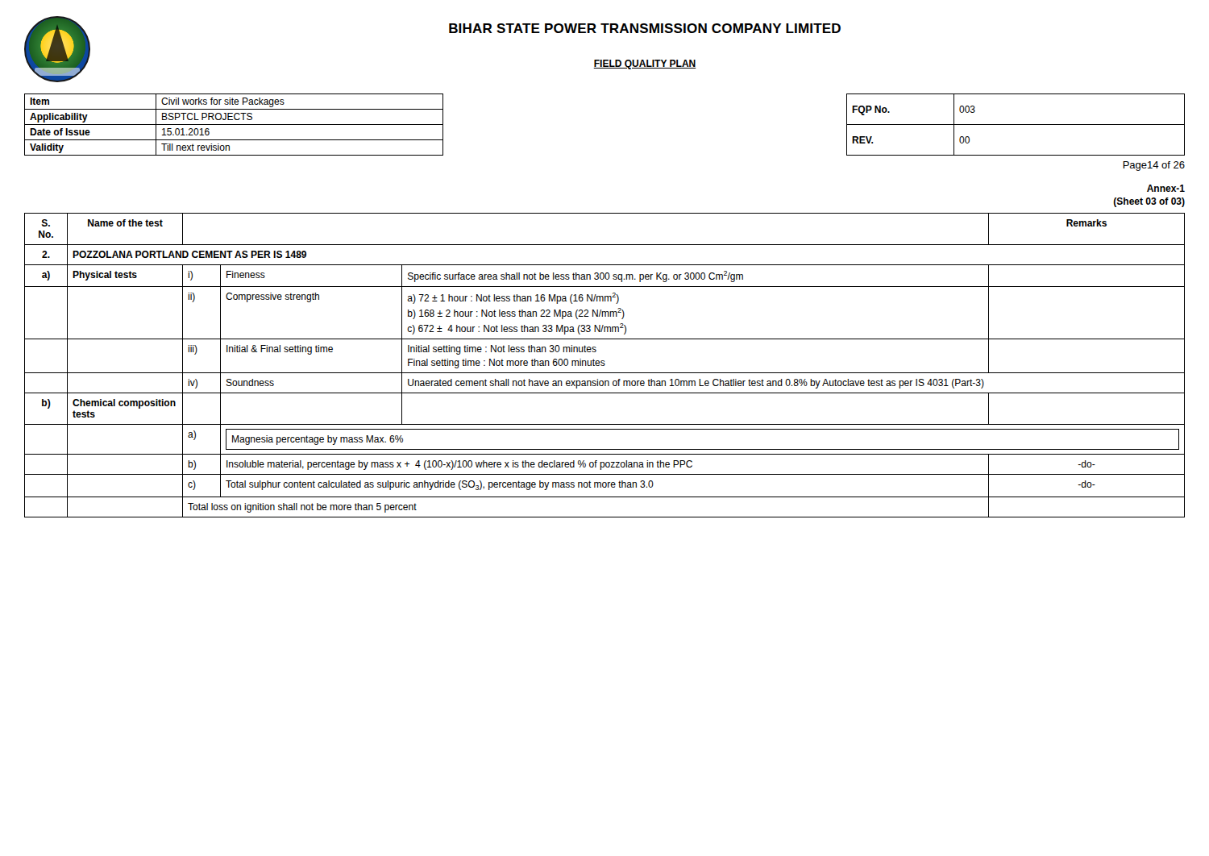BIHAR STATE POWER TRANSMISSION COMPANY LIMITED
FIELD QUALITY PLAN
| Item | Civil works for site Packages |
| Applicability | BSPTCL PROJECTS |
| Date of Issue | 15.01.2016 |
| Validity | Till next revision |
| FQP No. | 003 |
| REV. | 00 |
Page14 of 26
Annex-1
(Sheet 03 of 03)
| S. No. | Name of the test | | Remarks |
| --- | --- | --- | --- |
| 2. | POZZOLANA PORTLAND CEMENT AS PER IS 1489 |
| a) | Physical tests | i) | Fineness | Specific surface area shall not be less than 300 sq.m. per Kg. or 3000 Cm 2 /gm | |
| | | ii) | Compressive strength | a) 72 ± 1 hour : Not less than 16 Mpa (16 N/mm 2 ) b) 168 ± 2 hour : Not less than 22 Mpa (22 N/mm 2 ) c) 672 ± 4 hour : Not less than 33 Mpa (33 N/mm 2 ) | |
| | | iii) | Initial & Final setting time | Initial setting time : Not less than 30 minutes Final setting time : Not more than 600 minutes | |
| | | iv) | Soundness | Unaerated cement shall not have an expansion of more than 10mm Le Chatlier test and 0.8% by Autoclave test as per IS 4031 (Part-3) |
| b) | Chemical composition tests | | | | |
| | | a) | / Magnesia percentage by mass Max. 6% / |
| | | b) | Insoluble material, percentage by mass x + 4 (100-x)/100 where x is the declared % of pozzolana in the PPC | -do- |
| | | c) | Total sulphur content calculated as sulpuric anhydride (SO 3 ), percentage by mass not more than 3.0 | -do- |
| | | Total loss on ignition shall not be more than 5 percent | |